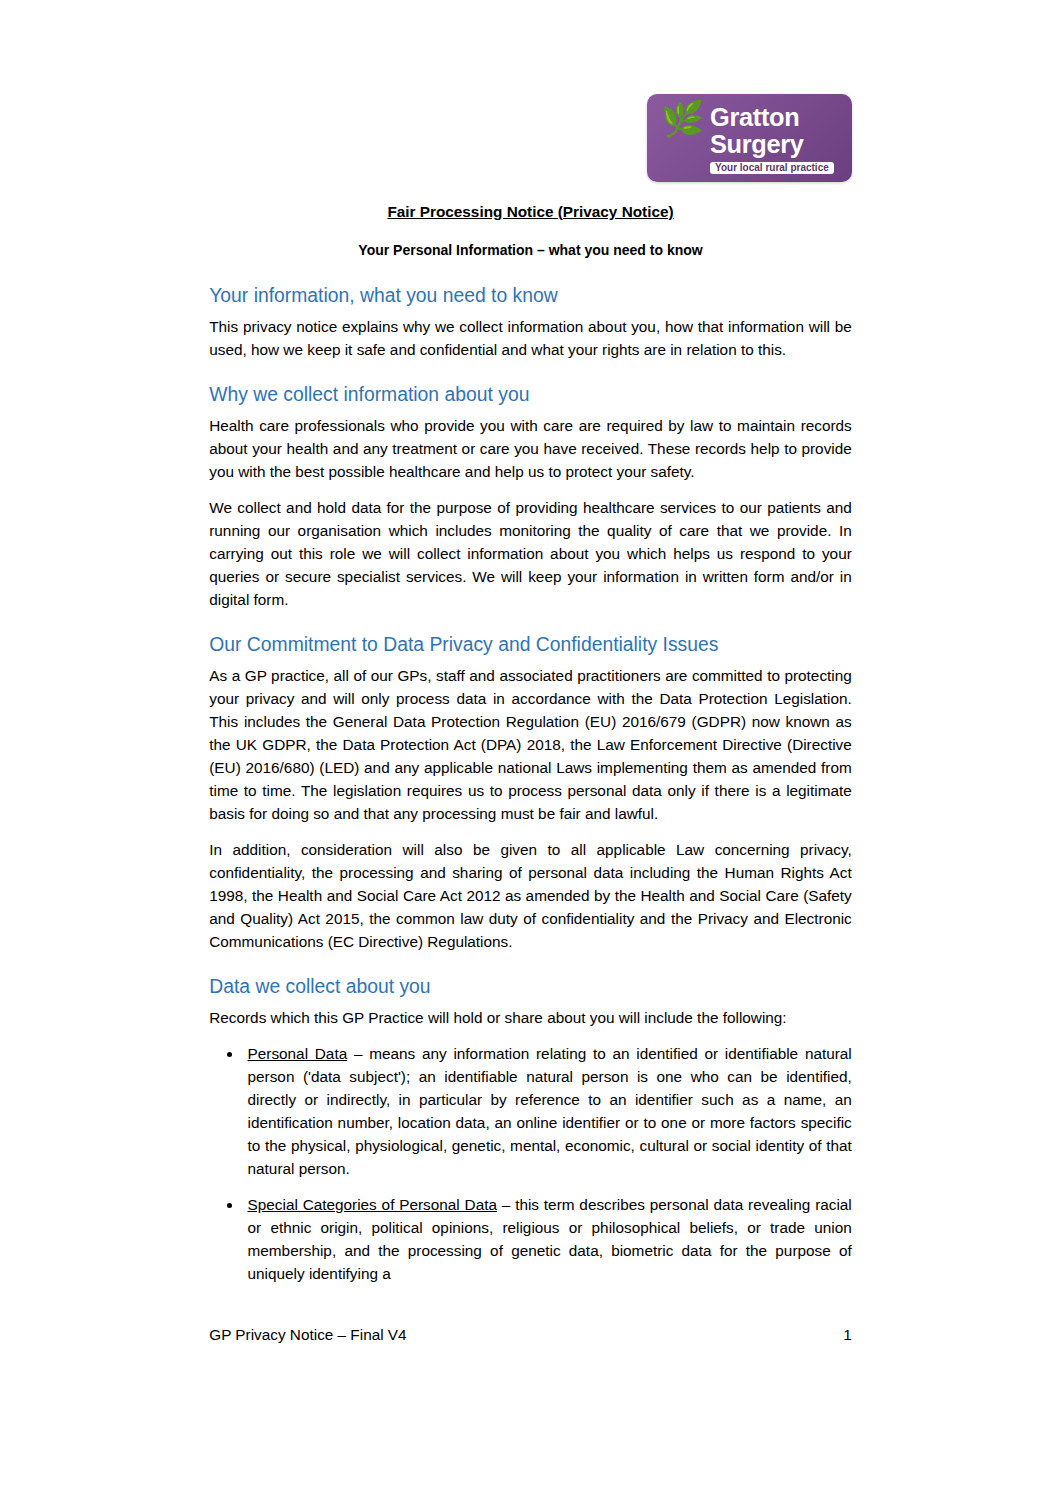🌿Gratton
Surgery Your local rural practice
Fair Processing Notice (Privacy Notice)
Your Personal Information – what you need to know
Your information, what you need to know
This privacy notice explains why we collect information about you, how that information will be used, how we keep it safe and confidential and what your rights are in relation to this.
Why we collect information about you
Health care professionals who provide you with care are required by law to maintain records about your health and any treatment or care you have received. These records help to provide you with the best possible healthcare and help us to protect your safety.
We collect and hold data for the purpose of providing healthcare services to our patients and running our organisation which includes monitoring the quality of care that we provide. In carrying out this role we will collect information about you which helps us respond to your queries or secure specialist services. We will keep your information in written form and/or in digital form.
Our Commitment to Data Privacy and Confidentiality Issues
As a GP practice, all of our GPs, staff and associated practitioners are committed to protecting your privacy and will only process data in accordance with the Data Protection Legislation. This includes the General Data Protection Regulation (EU) 2016/679 (GDPR) now known as the UK GDPR, the Data Protection Act (DPA) 2018, the Law Enforcement Directive (Directive (EU) 2016/680) (LED) and any applicable national Laws implementing them as amended from time to time. The legislation requires us to process personal data only if there is a legitimate basis for doing so and that any processing must be fair and lawful.
In addition, consideration will also be given to all applicable Law concerning privacy, confidentiality, the processing and sharing of personal data including the Human Rights Act 1998, the Health and Social Care Act 2012 as amended by the Health and Social Care (Safety and Quality) Act 2015, the common law duty of confidentiality and the Privacy and Electronic Communications (EC Directive) Regulations.
Data we collect about you
Records which this GP Practice will hold or share about you will include the following:
Personal Data – means any information relating to an identified or identifiable natural person ('data subject'); an identifiable natural person is one who can be identified, directly or indirectly, in particular by reference to an identifier such as a name, an identification number, location data, an online identifier or to one or more factors specific to the physical, physiological, genetic, mental, economic, cultural or social identity of that natural person.
Special Categories of Personal Data – this term describes personal data revealing racial or ethnic origin, political opinions, religious or philosophical beliefs, or trade union membership, and the processing of genetic data, biometric data for the purpose of uniquely identifying a
GP Privacy Notice – Final V4
1